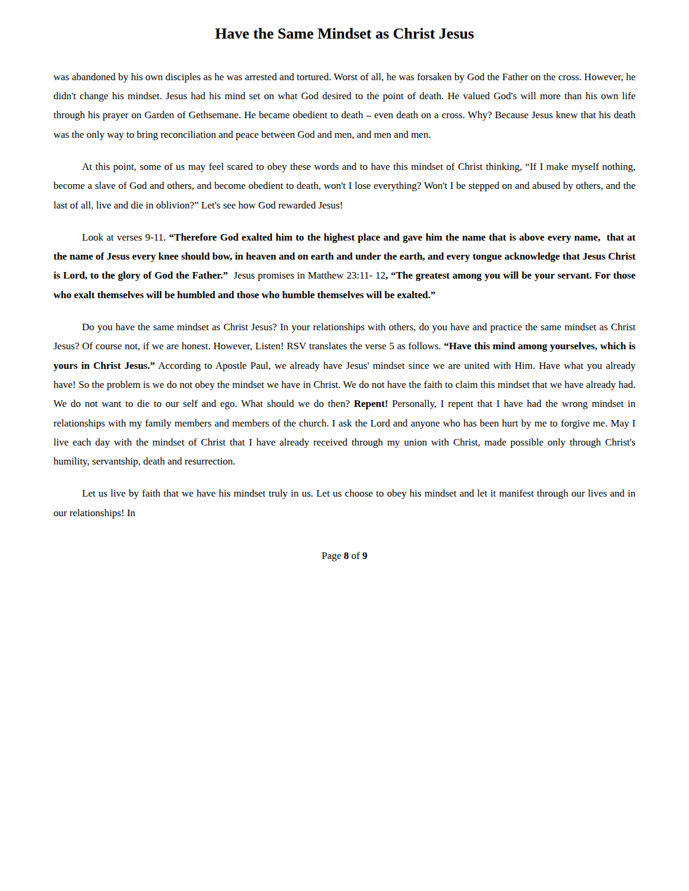Have the Same Mindset as Christ Jesus
was abandoned by his own disciples as he was arrested and tortured. Worst of all, he was forsaken by God the Father on the cross. However, he didn't change his mindset. Jesus had his mind set on what God desired to the point of death. He valued God's will more than his own life through his prayer on Garden of Gethsemane. He became obedient to death – even death on a cross. Why? Because Jesus knew that his death was the only way to bring reconciliation and peace between God and men, and men and men.
At this point, some of us may feel scared to obey these words and to have this mindset of Christ thinking, “If I make myself nothing, become a slave of God and others, and become obedient to death, won't I lose everything? Won't I be stepped on and abused by others, and the last of all, live and die in oblivion?” Let's see how God rewarded Jesus!
Look at verses 9-11. “Therefore God exalted him to the highest place and gave him the name that is above every name, that at the name of Jesus every knee should bow, in heaven and on earth and under the earth, and every tongue acknowledge that Jesus Christ is Lord, to the glory of God the Father.” Jesus promises in Matthew 23:11- 12, “The greatest among you will be your servant. For those who exalt themselves will be humbled and those who humble themselves will be exalted.”
Do you have the same mindset as Christ Jesus? In your relationships with others, do you have and practice the same mindset as Christ Jesus? Of course not, if we are honest. However, Listen! RSV translates the verse 5 as follows. “Have this mind among yourselves, which is yours in Christ Jesus.” According to Apostle Paul, we already have Jesus' mindset since we are united with Him. Have what you already have! So the problem is we do not obey the mindset we have in Christ. We do not have the faith to claim this mindset that we have already had. We do not want to die to our self and ego. What should we do then? Repent! Personally, I repent that I have had the wrong mindset in relationships with my family members and members of the church. I ask the Lord and anyone who has been hurt by me to forgive me. May I live each day with the mindset of Christ that I have already received through my union with Christ, made possible only through Christ's humility, servantship, death and resurrection.
Let us live by faith that we have his mindset truly in us. Let us choose to obey his mindset and let it manifest through our lives and in our relationships! In
Page 8 of 9